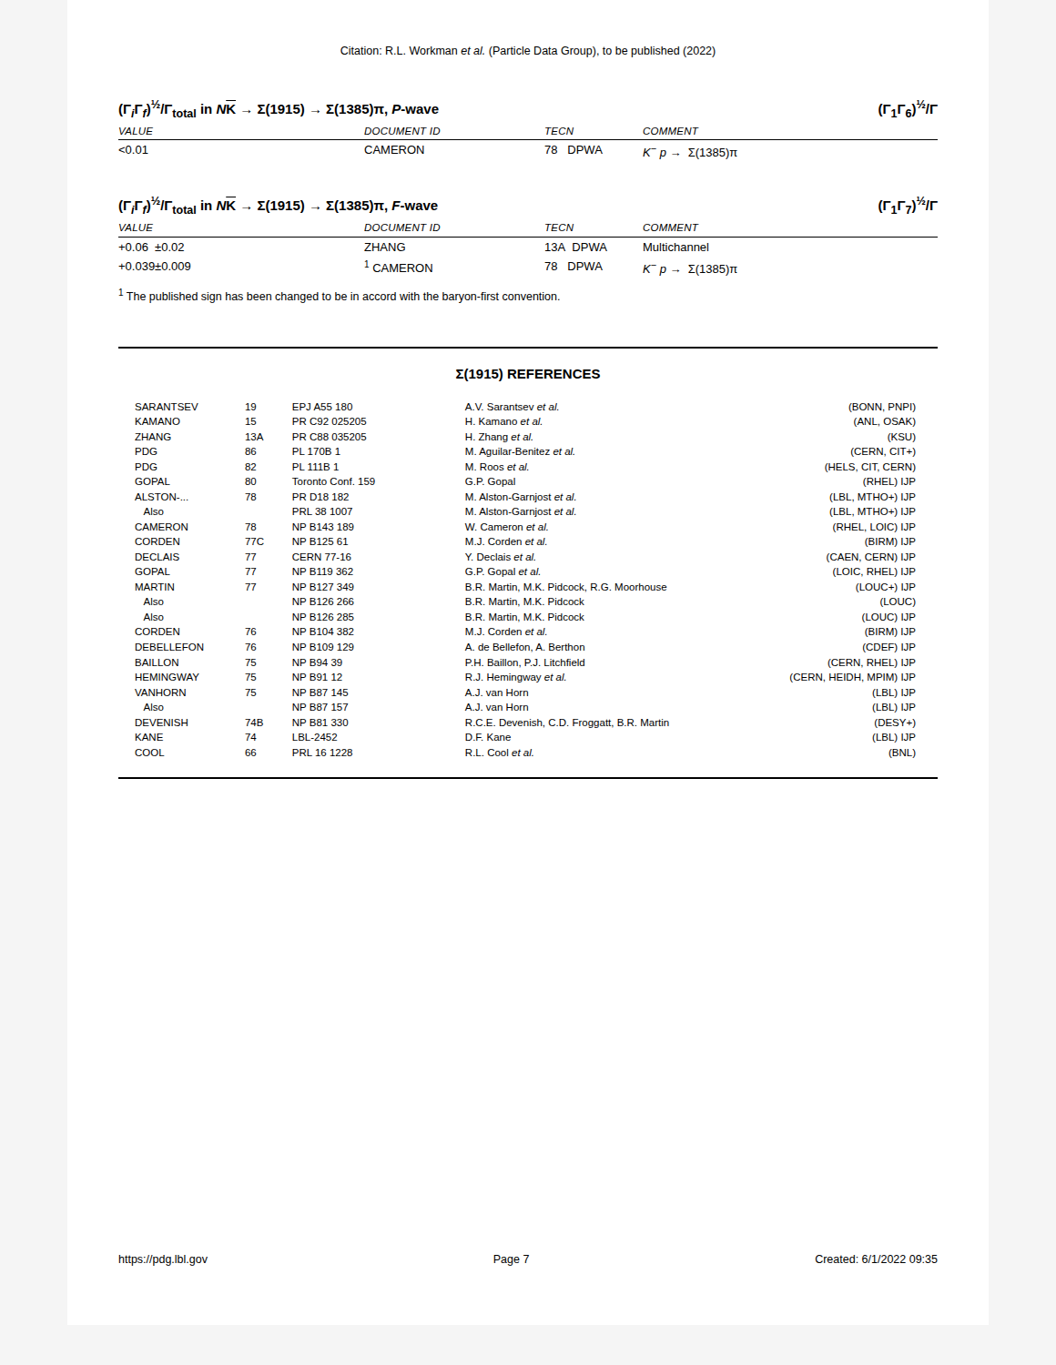Citation: R.L. Workman et al. (Particle Data Group), to be published (2022)
(ΓiΓf)½/Γtotal in NK → Σ(1915) → Σ(1385)π, P-wave (Γ1Γ6)½/Γ
| VALUE | DOCUMENT ID | TECN | COMMENT |
| --- | --- | --- | --- |
| <0.01 | CAMERON | 78 DPWA | K − p → Σ(1385)π |
(ΓiΓf)½/Γtotal in NK → Σ(1915) → Σ(1385)π, F-wave (Γ1Γ7)½/Γ
| VALUE | DOCUMENT ID | TECN | COMMENT |
| --- | --- | --- | --- |
| +0.06 ±0.02 | ZHANG | 13A DPWA | Multichannel |
| +0.039±0.009 | 1 CAMERON | 78 DPWA | K − p → Σ(1385)π |
1 The published sign has been changed to be in accord with the baryon-first convention.
Σ(1915) REFERENCES
| SARANTSEV | 19 | EPJ A55 180 | A.V. Sarantsev et al. | (BONN, PNPI) |
| KAMANO | 15 | PR C92 025205 | H. Kamano et al. | (ANL, OSAK) |
| ZHANG | 13A | PR C88 035205 | H. Zhang et al. | (KSU) |
| PDG | 86 | PL 170B 1 | M. Aguilar-Benitez et al. | (CERN, CIT+) |
| PDG | 82 | PL 111B 1 | M. Roos et al. | (HELS, CIT, CERN) |
| GOPAL | 80 | Toronto Conf. 159 | G.P. Gopal | (RHEL) IJP |
| ALSTON-... | 78 | PR D18 182 | M. Alston-Garnjost et al. | (LBL, MTHO+) IJP |
| Also | | PRL 38 1007 | M. Alston-Garnjost et al. | (LBL, MTHO+) IJP |
| CAMERON | 78 | NP B143 189 | W. Cameron et al. | (RHEL, LOIC) IJP |
| CORDEN | 77C | NP B125 61 | M.J. Corden et al. | (BIRM) IJP |
| DECLAIS | 77 | CERN 77-16 | Y. Declais et al. | (CAEN, CERN) IJP |
| GOPAL | 77 | NP B119 362 | G.P. Gopal et al. | (LOIC, RHEL) IJP |
| MARTIN | 77 | NP B127 349 | B.R. Martin, M.K. Pidcock, R.G. Moorhouse | (LOUC+) IJP |
| Also | | NP B126 266 | B.R. Martin, M.K. Pidcock | (LOUC) |
| Also | | NP B126 285 | B.R. Martin, M.K. Pidcock | (LOUC) IJP |
| CORDEN | 76 | NP B104 382 | M.J. Corden et al. | (BIRM) IJP |
| DEBELLEFON | 76 | NP B109 129 | A. de Bellefon, A. Berthon | (CDEF) IJP |
| BAILLON | 75 | NP B94 39 | P.H. Baillon, P.J. Litchfield | (CERN, RHEL) IJP |
| HEMINGWAY | 75 | NP B91 12 | R.J. Hemingway et al. | (CERN, HEIDH, MPIM) IJP |
| VANHORN | 75 | NP B87 145 | A.J. van Horn | (LBL) IJP |
| Also | | NP B87 157 | A.J. van Horn | (LBL) IJP |
| DEVENISH | 74B | NP B81 330 | R.C.E. Devenish, C.D. Froggatt, B.R. Martin | (DESY+) |
| KANE | 74 | LBL-2452 | D.F. Kane | (LBL) IJP |
| COOL | 66 | PRL 16 1228 | R.L. Cool et al. | (BNL) |
https://pdg.lbl.gov Page 7 Created: 6/1/2022 09:35